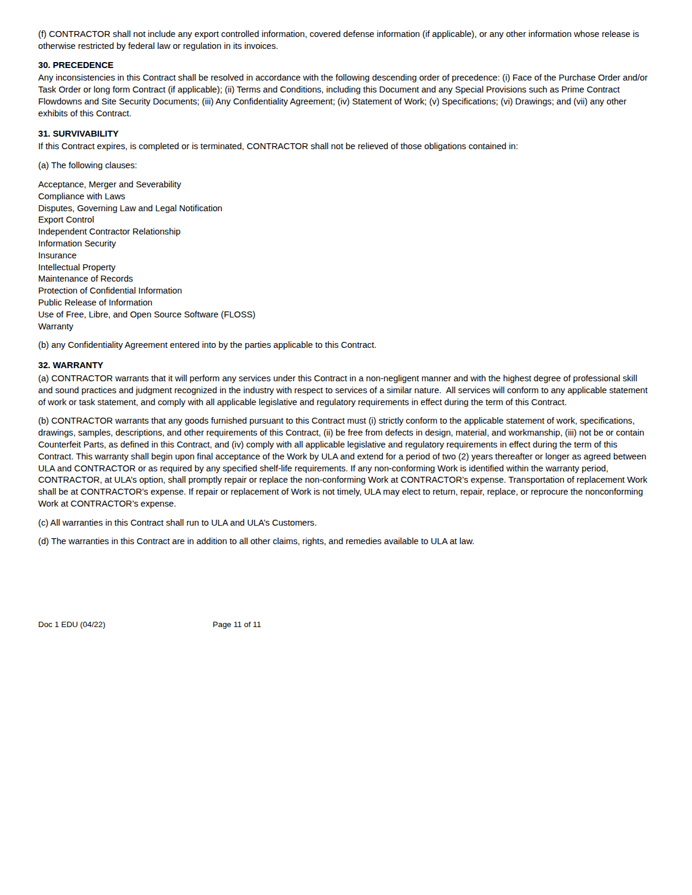(f) CONTRACTOR shall not include any export controlled information, covered defense information (if applicable), or any other information whose release is otherwise restricted by federal law or regulation in its invoices.
30. Precedence
Any inconsistencies in this Contract shall be resolved in accordance with the following descending order of precedence: (i) Face of the Purchase Order and/or Task Order or long form Contract (if applicable); (ii) Terms and Conditions, including this Document and any Special Provisions such as Prime Contract Flowdowns and Site Security Documents; (iii) Any Confidentiality Agreement; (iv) Statement of Work; (v) Specifications; (vi) Drawings; and (vii) any other exhibits of this Contract.
31. Survivability
If this Contract expires, is completed or is terminated, CONTRACTOR shall not be relieved of those obligations contained in:
(a) The following clauses:
Acceptance, Merger and Severability
Compliance with Laws
Disputes, Governing Law and Legal Notification
Export Control
Independent Contractor Relationship
Information Security
Insurance
Intellectual Property
Maintenance of Records
Protection of Confidential Information
Public Release of Information
Use of Free, Libre, and Open Source Software (FLOSS)
Warranty
(b) any Confidentiality Agreement entered into by the parties applicable to this Contract.
32. Warranty
(a) CONTRACTOR warrants that it will perform any services under this Contract in a non-negligent manner and with the highest degree of professional skill and sound practices and judgment recognized in the industry with respect to services of a similar nature. All services will conform to any applicable statement of work or task statement, and comply with all applicable legislative and regulatory requirements in effect during the term of this Contract.
(b) CONTRACTOR warrants that any goods furnished pursuant to this Contract must (i) strictly conform to the applicable statement of work, specifications, drawings, samples, descriptions, and other requirements of this Contract, (ii) be free from defects in design, material, and workmanship, (iii) not be or contain Counterfeit Parts, as defined in this Contract, and (iv) comply with all applicable legislative and regulatory requirements in effect during the term of this Contract. This warranty shall begin upon final acceptance of the Work by ULA and extend for a period of two (2) years thereafter or longer as agreed between ULA and CONTRACTOR or as required by any specified shelf-life requirements. If any non-conforming Work is identified within the warranty period, CONTRACTOR, at ULA’s option, shall promptly repair or replace the non-conforming Work at CONTRACTOR’s expense. Transportation of replacement Work shall be at CONTRACTOR’s expense. If repair or replacement of Work is not timely, ULA may elect to return, repair, replace, or reprocure the nonconforming Work at CONTRACTOR’s expense.
(c) All warranties in this Contract shall run to ULA and ULA’s Customers.
(d) The warranties in this Contract are in addition to all other claims, rights, and remedies available to ULA at law.
Doc 1 EDU (04/22) Page 11 of 11